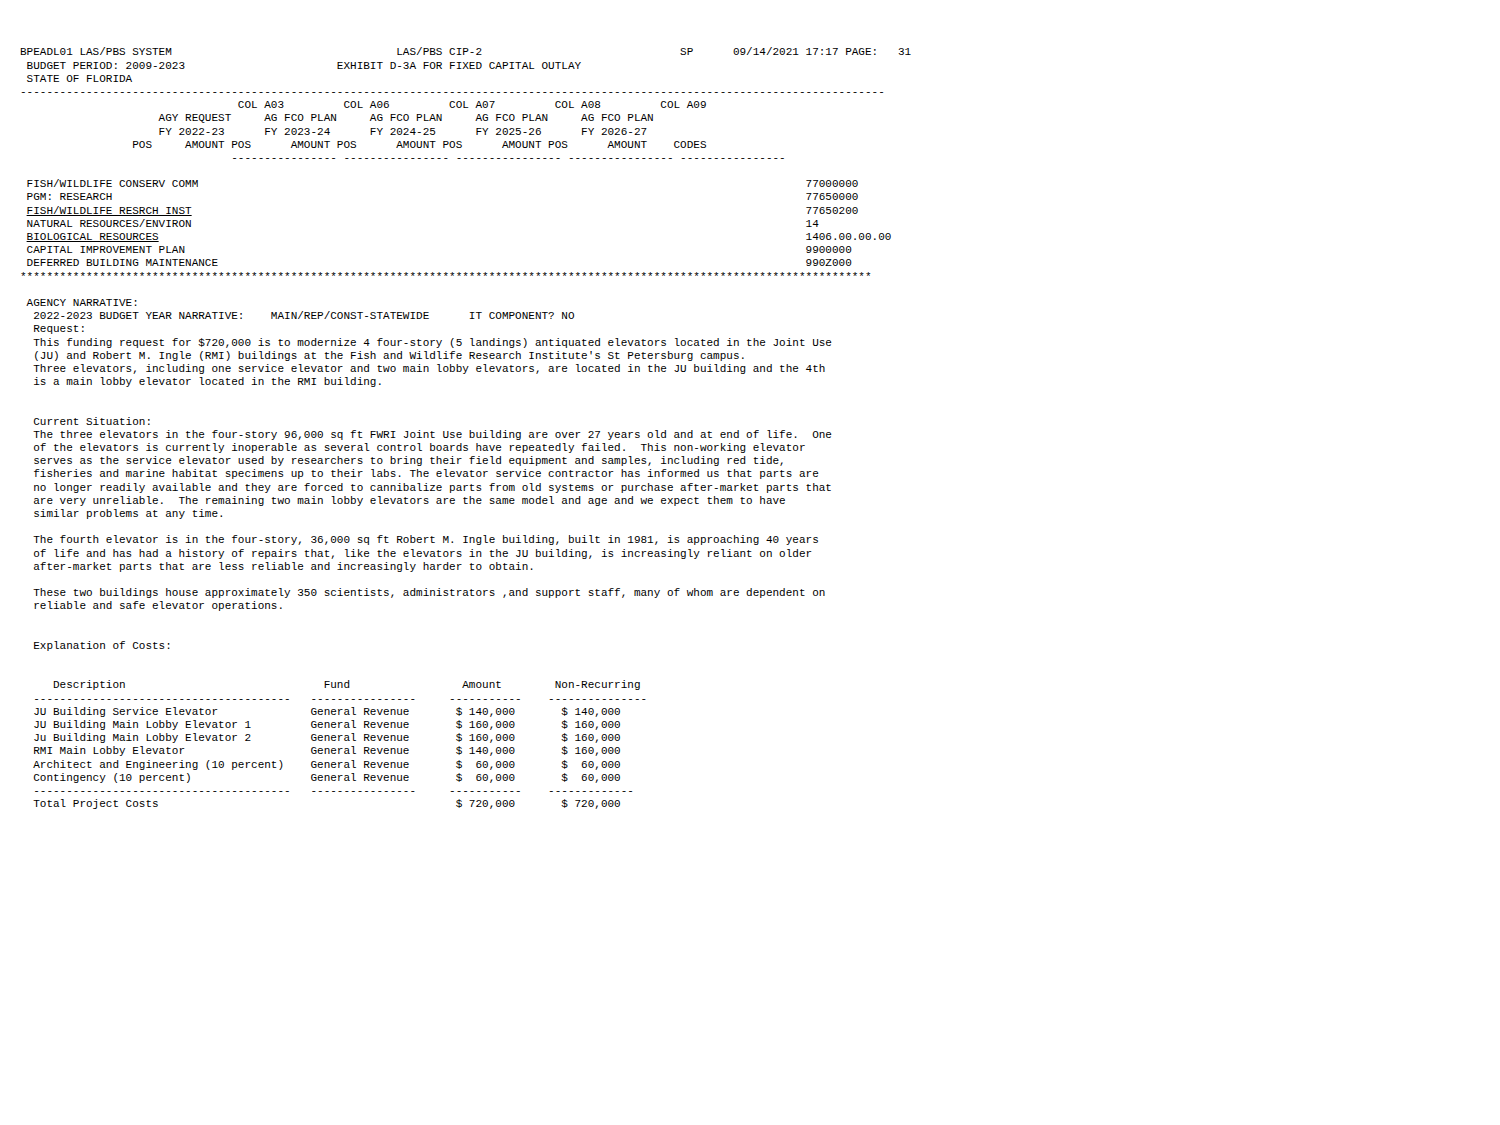BPEADL01 LAS/PBS SYSTEM LAS/PBS CIP-2 SP 09/14/2021 17:17 PAGE: 31 BUDGET PERIOD: 2009-2023 EXHIBIT D-3A FOR FIXED CAPITAL OUTLAY STATE OF FLORIDA ----------------------------------------------------------------------------------------------------------------------------------- COL A03 COL A06 COL A07 COL A08 COL A09 AGY REQUEST AG FCO PLAN AG FCO PLAN AG FCO PLAN AG FCO PLAN FY 2022-23 FY 2023-24 FY 2024-25 FY 2025-26 FY 2026-27 POS AMOUNT POS AMOUNT POS AMOUNT POS AMOUNT POS AMOUNT CODES ---------------- ---------------- ---------------- ---------------- ---------------- FISH/WILDLIFE CONSERV COMM 77000000 PGM: RESEARCH 77650000 FISH/WILDLIFE RESRCH INST 77650200 NATURAL RESOURCES/ENVIRON 14 BIOLOGICAL RESOURCES 1406.00.00.00 CAPITAL IMPROVEMENT PLAN 9900000 DEFERRED BUILDING MAINTENANCE 990Z000 ********************************************************************************************************************************* AGENCY NARRATIVE: 2022-2023 BUDGET YEAR NARRATIVE: MAIN/REP/CONST-STATEWIDE IT COMPONENT? NO Request: This funding request for $720,000 is to modernize 4 four-story (5 landings) antiquated elevators located in the Joint Use (JU) and Robert M. Ingle (RMI) buildings at the Fish and Wildlife Research Institute's St Petersburg campus. Three elevators, including one service elevator and two main lobby elevators, are located in the JU building and the 4th is a main lobby elevator located in the RMI building. Current Situation: The three elevators in the four-story 96,000 sq ft FWRI Joint Use building are over 27 years old and at end of life. One of the elevators is currently inoperable as several control boards have repeatedly failed. This non-working elevator serves as the service elevator used by researchers to bring their field equipment and samples, including red tide, fisheries and marine habitat specimens up to their labs. The elevator service contractor has informed us that parts are no longer readily available and they are forced to cannibalize parts from old systems or purchase after-market parts that are very unreliable. The remaining two main lobby elevators are the same model and age and we expect them to have similar problems at any time. The fourth elevator is in the four-story, 36,000 sq ft Robert M. Ingle building, built in 1981, is approaching 40 years of life and has had a history of repairs that, like the elevators in the JU building, is increasingly reliant on older after-market parts that are less reliable and increasingly harder to obtain. These two buildings house approximately 350 scientists, administrators ,and support staff, many of whom are dependent on reliable and safe elevator operations. Explanation of Costs: Description Fund Amount Non-Recurring --------------------------------------- ---------------- ----------- --------------- JU Building Service Elevator General Revenue $ 140,000 $ 140,000 JU Building Main Lobby Elevator 1 General Revenue $ 160,000 $ 160,000 Ju Building Main Lobby Elevator 2 General Revenue $ 160,000 $ 160,000 RMI Main Lobby Elevator General Revenue $ 140,000 $ 160,000 Architect and Engineering (10 percent) General Revenue $ 60,000 $ 60,000 Contingency (10 percent) General Revenue $ 60,000 $ 60,000 --------------------------------------- ---------------- ----------- ------------- Total Project Costs $ 720,000 $ 720,000